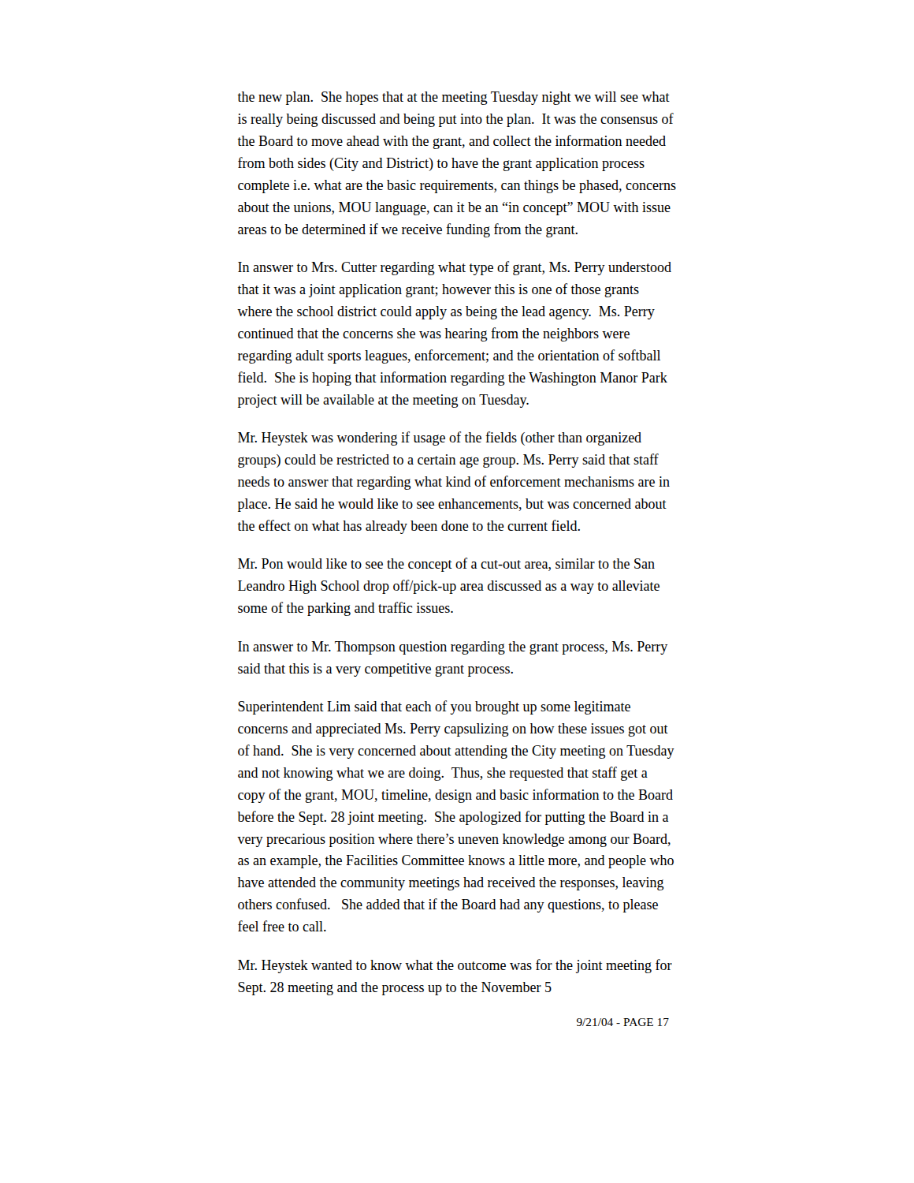the new plan. She hopes that at the meeting Tuesday night we will see what is really being discussed and being put into the plan. It was the consensus of the Board to move ahead with the grant, and collect the information needed from both sides (City and District) to have the grant application process complete i.e. what are the basic requirements, can things be phased, concerns about the unions, MOU language, can it be an “in concept” MOU with issue areas to be determined if we receive funding from the grant.
In answer to Mrs. Cutter regarding what type of grant, Ms. Perry understood that it was a joint application grant; however this is one of those grants where the school district could apply as being the lead agency. Ms. Perry continued that the concerns she was hearing from the neighbors were regarding adult sports leagues, enforcement; and the orientation of softball field. She is hoping that information regarding the Washington Manor Park project will be available at the meeting on Tuesday.
Mr. Heystek was wondering if usage of the fields (other than organized groups) could be restricted to a certain age group. Ms. Perry said that staff needs to answer that regarding what kind of enforcement mechanisms are in place. He said he would like to see enhancements, but was concerned about the effect on what has already been done to the current field.
Mr. Pon would like to see the concept of a cut-out area, similar to the San Leandro High School drop off/pick-up area discussed as a way to alleviate some of the parking and traffic issues.
In answer to Mr. Thompson question regarding the grant process, Ms. Perry said that this is a very competitive grant process.
Superintendent Lim said that each of you brought up some legitimate concerns and appreciated Ms. Perry capsulizing on how these issues got out of hand. She is very concerned about attending the City meeting on Tuesday and not knowing what we are doing. Thus, she requested that staff get a copy of the grant, MOU, timeline, design and basic information to the Board before the Sept. 28 joint meeting. She apologized for putting the Board in a very precarious position where there’s uneven knowledge among our Board, as an example, the Facilities Committee knows a little more, and people who have attended the community meetings had received the responses, leaving others confused. She added that if the Board had any questions, to please feel free to call.
Mr. Heystek wanted to know what the outcome was for the joint meeting for Sept. 28 meeting and the process up to the November 5
9/21/04 - PAGE 17